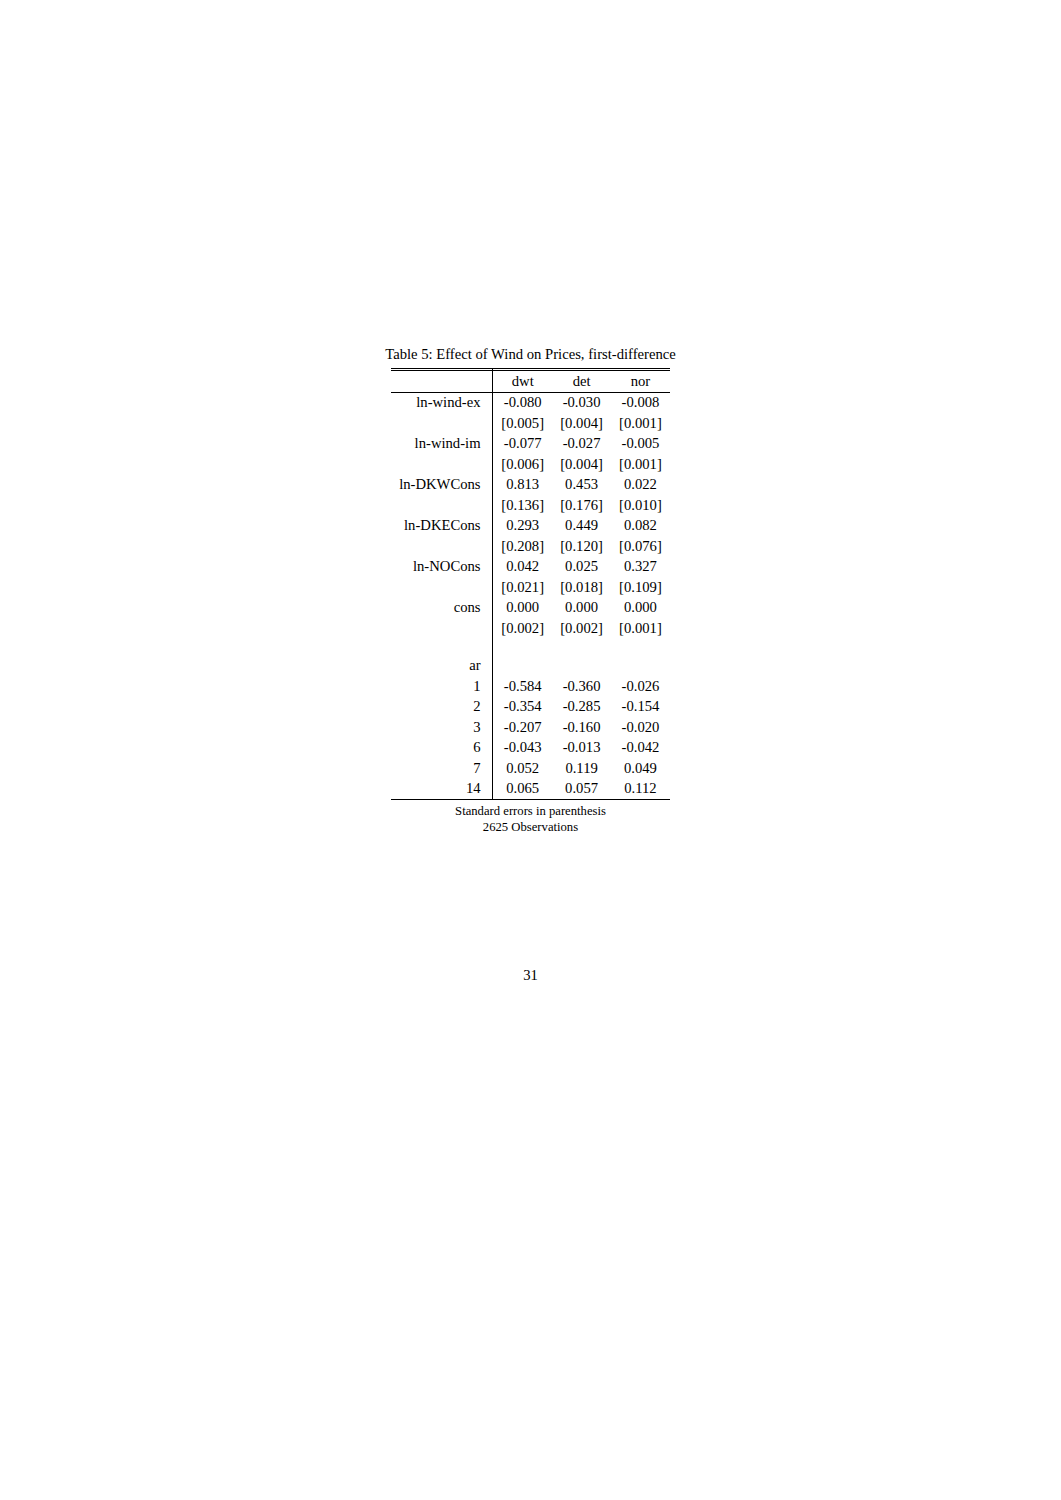Table 5: Effect of Wind on Prices, first-difference
| | dwt | det | nor |
| ln-wind-ex | -0.080 | -0.030 | -0.008 |
| | [0.005] | [0.004] | [0.001] |
| ln-wind-im | -0.077 | -0.027 | -0.005 |
| | [0.006] | [0.004] | [0.001] |
| ln-DKWCons | 0.813 | 0.453 | 0.022 |
| | [0.136] | [0.176] | [0.010] |
| ln-DKECons | 0.293 | 0.449 | 0.082 |
| | [0.208] | [0.120] | [0.076] |
| ln-NOCons | 0.042 | 0.025 | 0.327 |
| | [0.021] | [0.018] | [0.109] |
| cons | 0.000 | 0.000 | 0.000 |
| | [0.002] | [0.002] | [0.001] |
| ar | | | |
| 1 | -0.584 | -0.360 | -0.026 |
| 2 | -0.354 | -0.285 | -0.154 |
| 3 | -0.207 | -0.160 | -0.020 |
| 6 | -0.043 | -0.013 | -0.042 |
| 7 | 0.052 | 0.119 | 0.049 |
| 14 | 0.065 | 0.057 | 0.112 |
Standard errors in parenthesis
2625 Observations
31